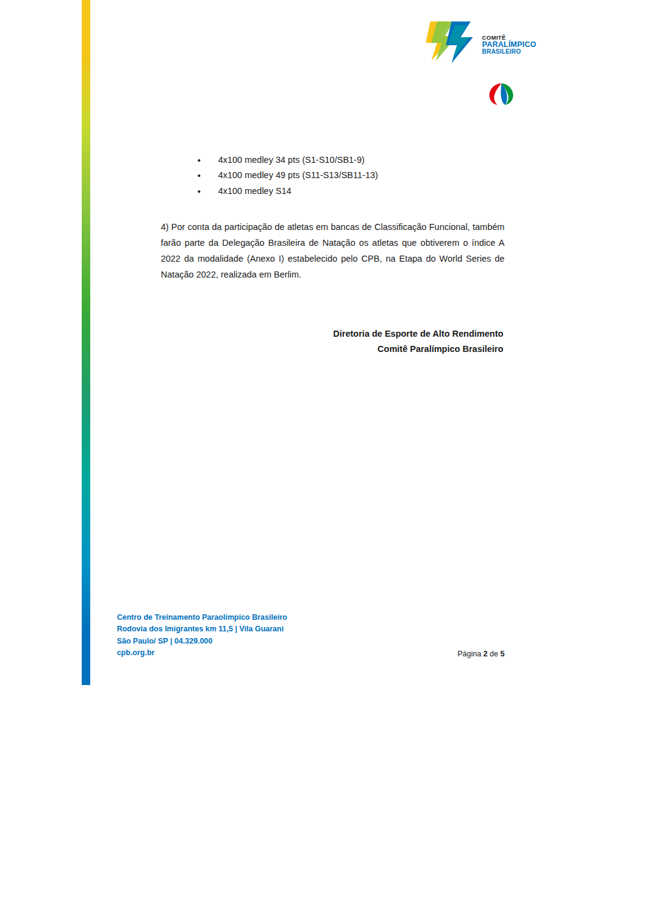COMITÊ
PARALÍMPICO
BRASILEIRO
4x100 medley 34 pts (S1-S10/SB1-9)
4x100 medley 49 pts (S11-S13/SB11-13)
4x100 medley S14
4) Por conta da participação de atletas em bancas de Classificação Funcional, também farão parte da Delegação Brasileira de Natação os atletas que obtiverem o índice A 2022 da modalidade (Anexo I) estabelecido pelo CPB, na Etapa do World Series de Natação 2022, realizada em Berlim.
Diretoria de Esporte de Alto Rendimento
Comitê Paralímpico Brasileiro
Centro de Treinamento Paraolímpico Brasileiro
Rodovia dos Imigrantes km 11,5 | Vila Guarani
São Paulo/ SP | 04.329.000
cpb.org.br
Página 2 de 5